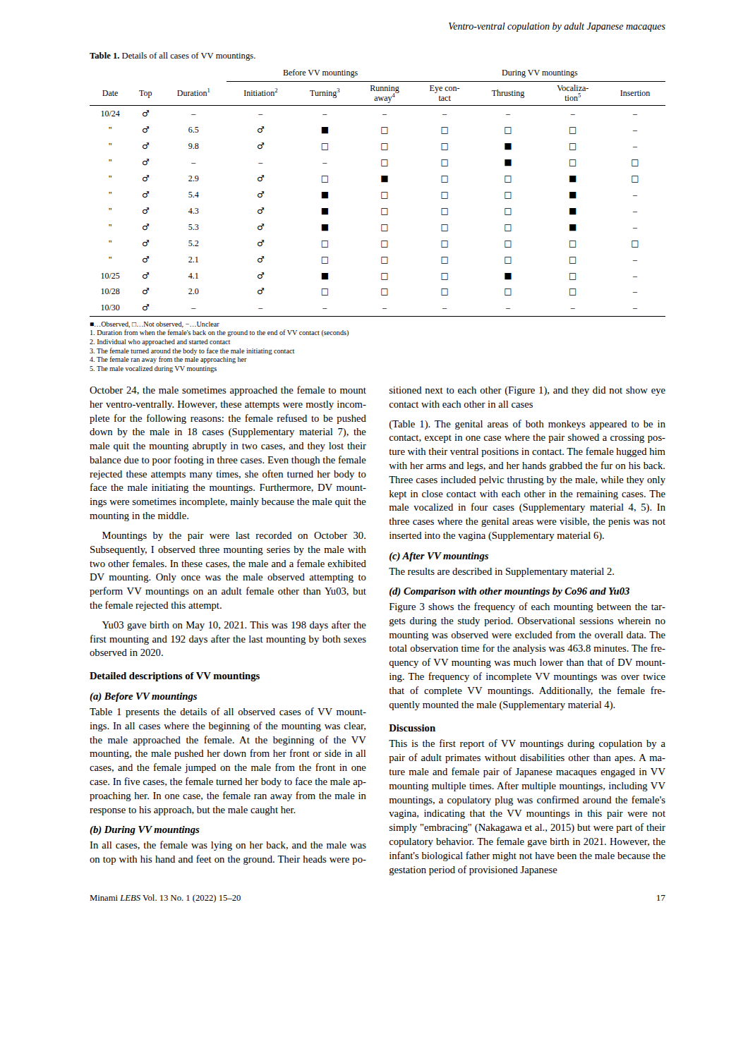Ventro-ventral copulation by adult Japanese macaques
Table 1. Details of all cases of VV mountings.
| | Before VV mountings | During VV mountings |
| --- | --- | --- |
| Date | Top | Duration 1 | Initiation 2 | Turning 3 | Running away 4 | Eye con- tact | Thrusting | Vocaliza- tion 5 | Insertion |
| 10/24 | ♂ | – | – | – | – | – | – | – | – |
| " | ♂ | 6.5 | ♂ | ■ | □ | □ | □ | □ | – |
| " | ♂ | 9.8 | ♂ | □ | □ | □ | ■ | □ | – |
| " | ♂ | – | – | – | □ | □ | ■ | □ | □ |
| " | ♂ | 2.9 | ♂ | □ | ■ | □ | □ | ■ | □ |
| " | ♂ | 5.4 | ♂ | ■ | □ | □ | □ | ■ | – |
| " | ♂ | 4.3 | ♂ | ■ | □ | □ | □ | ■ | – |
| " | ♂ | 5.3 | ♂ | ■ | □ | □ | □ | ■ | – |
| " | ♂ | 5.2 | ♂ | □ | □ | □ | □ | □ | □ |
| " | ♂ | 2.1 | ♂ | □ | □ | □ | □ | □ | – |
| 10/25 | ♂ | 4.1 | ♂ | ■ | □ | □ | ■ | □ | – |
| 10/28 | ♂ | 2.0 | ♂ | □ | □ | □ | □ | □ | – |
| 10/30 | ♂ | – | – | – | – | – | – | – | – |
■…Observed, □…Not observed, −…Unclear
1. Duration from when the female's back on the ground to the end of VV contact (seconds)
2. Individual who approached and started contact
3. The female turned around the body to face the male initiating contact
4. The female ran away from the male approaching her
5. The male vocalized during VV mountings
October 24, the male sometimes approached the female to mount her ventro-ventrally. However, these attempts were mostly incomplete for the following reasons: the female refused to be pushed down by the male in 18 cases (Supplementary material 7), the male quit the mounting abruptly in two cases, and they lost their balance due to poor footing in three cases. Even though the female rejected these attempts many times, she often turned her body to face the male initiating the mountings. Furthermore, DV mountings were sometimes incomplete, mainly because the male quit the mounting in the middle.
Mountings by the pair were last recorded on October 30. Subsequently, I observed three mounting series by the male with two other females. In these cases, the male and a female exhibited DV mounting. Only once was the male observed attempting to perform VV mountings on an adult female other than Yu03, but the female rejected this attempt.
Yu03 gave birth on May 10, 2021. This was 198 days after the first mounting and 192 days after the last mounting by both sexes observed in 2020.
Detailed descriptions of VV mountings
(a) Before VV mountings
Table 1 presents the details of all observed cases of VV mountings. In all cases where the beginning of the mounting was clear, the male approached the female. At the beginning of the VV mounting, the male pushed her down from her front or side in all cases, and the female jumped on the male from the front in one case. In five cases, the female turned her body to face the male approaching her. In one case, the female ran away from the male in response to his approach, but the male caught her.
(b) During VV mountings
In all cases, the female was lying on her back, and the male was on top with his hand and feet on the ground. Their heads were positioned next to each other (Figure 1), and they did not show eye contact with each other in all cases
(Table 1). The genital areas of both monkeys appeared to be in contact, except in one case where the pair showed a crossing posture with their ventral positions in contact. The female hugged him with her arms and legs, and her hands grabbed the fur on his back. Three cases included pelvic thrusting by the male, while they only kept in close contact with each other in the remaining cases. The male vocalized in four cases (Supplementary material 4, 5). In three cases where the genital areas were visible, the penis was not inserted into the vagina (Supplementary material 6).
(c) After VV mountings
The results are described in Supplementary material 2.
(d) Comparison with other mountings by Co96 and Yu03
Figure 3 shows the frequency of each mounting between the targets during the study period. Observational sessions wherein no mounting was observed were excluded from the overall data. The total observation time for the analysis was 463.8 minutes. The frequency of VV mounting was much lower than that of DV mounting. The frequency of incomplete VV mountings was over twice that of complete VV mountings. Additionally, the female frequently mounted the male (Supplementary material 4).
Discussion
This is the first report of VV mountings during copulation by a pair of adult primates without disabilities other than apes. A mature male and female pair of Japanese macaques engaged in VV mounting multiple times. After multiple mountings, including VV mountings, a copulatory plug was confirmed around the female's vagina, indicating that the VV mountings in this pair were not simply "embracing" (Nakagawa et al., 2015) but were part of their copulatory behavior. The female gave birth in 2021. However, the infant's biological father might not have been the male because the gestation period of provisioned Japanese
Minami LEBS Vol. 13 No. 1 (2022) 15–20
17